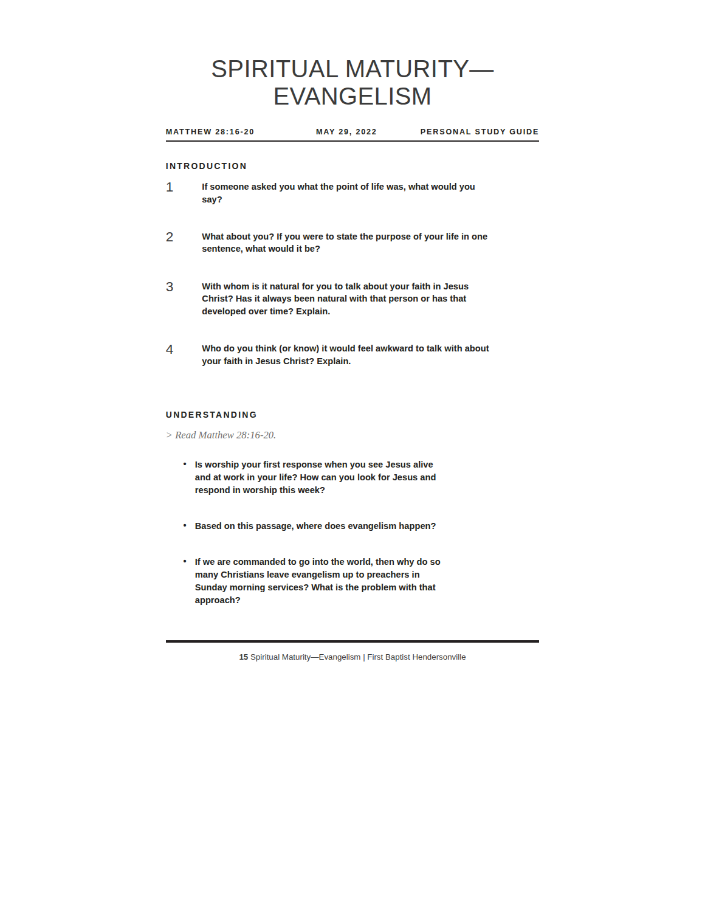SPIRITUAL MATURITY—EVANGELISM
MATTHEW 28:16-20 MAY 29, 2022 PERSONAL STUDY GUIDE
INTRODUCTION
If someone asked you what the point of life was, what would you say?
What about you? If you were to state the purpose of your life in one sentence, what would it be?
With whom is it natural for you to talk about your faith in Jesus Christ? Has it always been natural with that person or has that developed over time? Explain.
Who do you think (or know) it would feel awkward to talk with about your faith in Jesus Christ? Explain.
UNDERSTANDING
> Read Matthew 28:16-20.
Is worship your first response when you see Jesus alive and at work in your life? How can you look for Jesus and respond in worship this week?
Based on this passage, where does evangelism happen?
If we are commanded to go into the world, then why do so many Christians leave evangelism up to preachers in Sunday morning services? What is the problem with that approach?
15 Spiritual Maturity—Evangelism | First Baptist Hendersonville